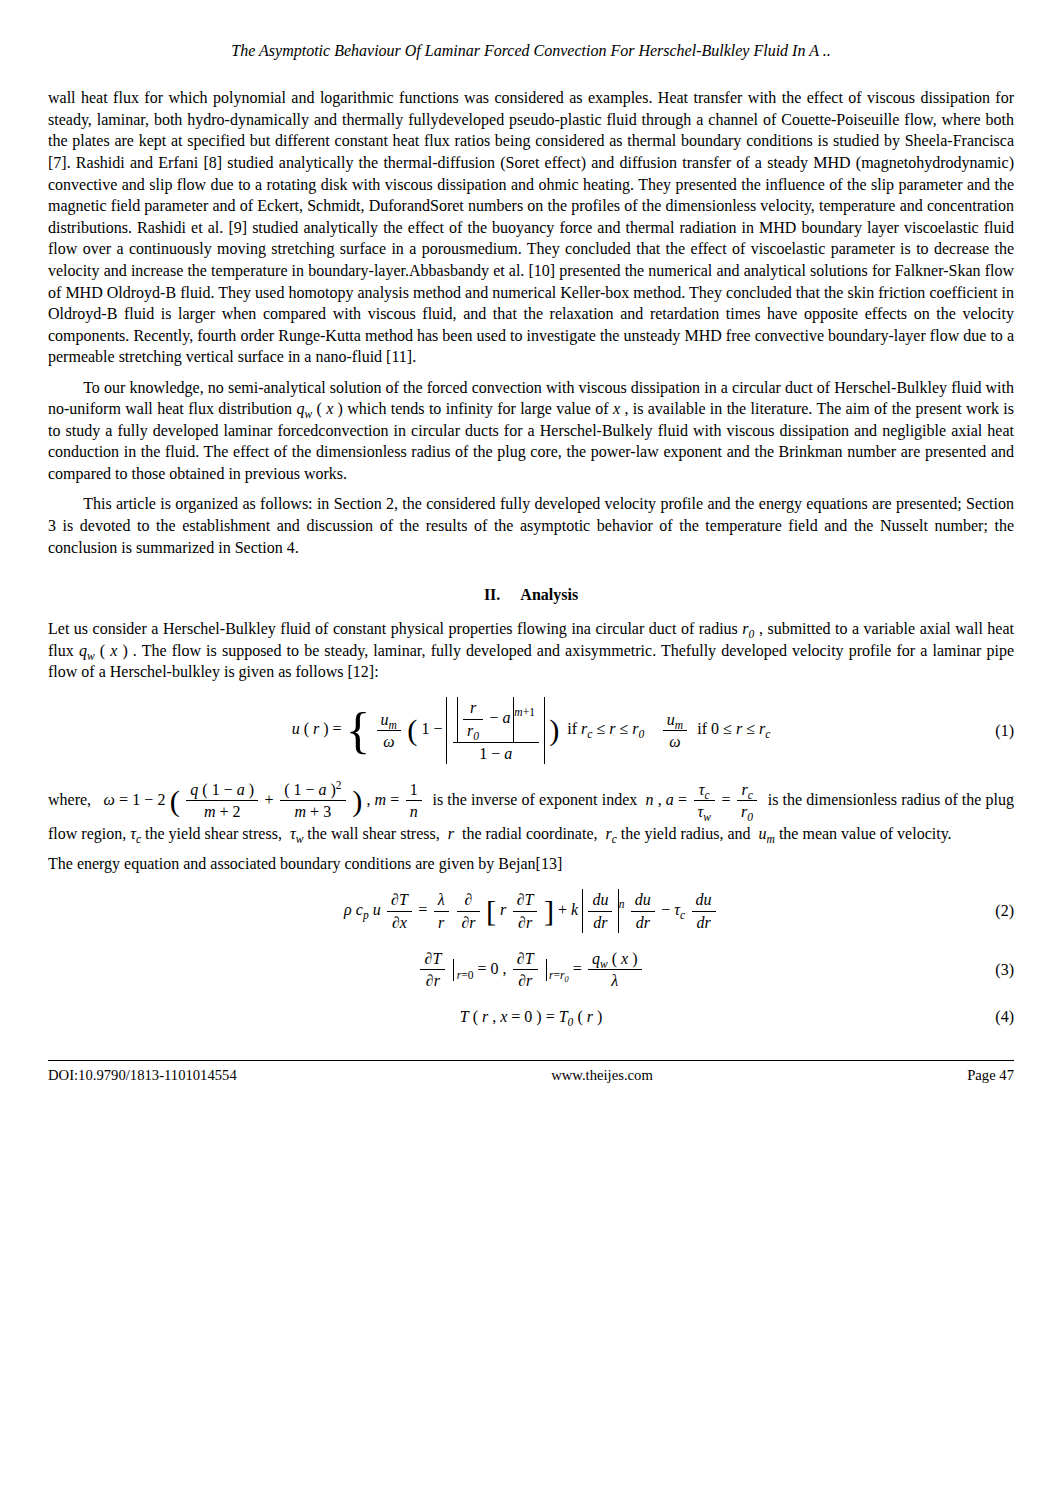The Asymptotic Behaviour Of Laminar Forced Convection For Herschel-Bulkley Fluid In A ..
wall heat flux for which polynomial and logarithmic functions was considered as examples. Heat transfer with the effect of viscous dissipation for steady, laminar, both hydro-dynamically and thermally fullydeveloped pseudo-plastic fluid through a channel of Couette-Poiseuille flow, where both the plates are kept at specified but different constant heat flux ratios being considered as thermal boundary conditions is studied by Sheela-Francisca [7]. Rashidi and Erfani [8] studied analytically the thermal-diffusion (Soret effect) and diffusion transfer of a steady MHD (magnetohydrodynamic) convective and slip flow due to a rotating disk with viscous dissipation and ohmic heating. They presented the influence of the slip parameter and the magnetic field parameter and of Eckert, Schmidt, DuforandSoret numbers on the profiles of the dimensionless velocity, temperature and concentration distributions. Rashidi et al. [9] studied analytically the effect of the buoyancy force and thermal radiation in MHD boundary layer viscoelastic fluid flow over a continuously moving stretching surface in a porousmedium. They concluded that the effect of viscoelastic parameter is to decrease the velocity and increase the temperature in boundary-layer.Abbasbandy et al. [10] presented the numerical and analytical solutions for Falkner-Skan flow of MHD Oldroyd-B fluid. They used homotopy analysis method and numerical Keller-box method. They concluded that the skin friction coefficient in Oldroyd-B fluid is larger when compared with viscous fluid, and that the relaxation and retardation times have opposite effects on the velocity components. Recently, fourth order Runge-Kutta method has been used to investigate the unsteady MHD free convective boundary-layer flow due to a permeable stretching vertical surface in a nano-fluid [11].
To our knowledge, no semi-analytical solution of the forced convection with viscous dissipation in a circular duct of Herschel-Bulkley fluid with no-uniform wall heat flux distribution qw ( x ) which tends to infinity for large value of x , is available in the literature. The aim of the present work is to study a fully developed laminar forcedconvection in circular ducts for a Herschel-Bulkely fluid with viscous dissipation and negligible axial heat conduction in the fluid. The effect of the dimensionless radius of the plug core, the power-law exponent and the Brinkman number are presented and compared to those obtained in previous works.
This article is organized as follows: in Section 2, the considered fully developed velocity profile and the energy equations are presented; Section 3 is devoted to the establishment and discussion of the results of the asymptotic behavior of the temperature field and the Nusselt number; the conclusion is summarized in Section 4.
II. Analysis
Let us consider a Herschel-Bulkley fluid of constant physical properties flowing ina circular duct of radius r0 , submitted to a variable axial wall heat flux qw ( x ) . The flow is supposed to be steady, laminar, fully developed and axisymmetric. Thefully developed velocity profile for a laminar pipe flow of a Herschel-bulkley is given as follows [12]:
u ( r ) = {
um ω ( 1 − rr0 − a m+1 1 − a ) if rc ≤ r ≤ r0 um ω if 0 ≤ r ≤ rc
(1)
where, ω = 1 − 2 ( q ( 1 − a ) m + 2 + ( 1 − a )2 m + 3 ) , m = 1 n is the inverse of exponent index n , a = τc τw = rc r0 is the dimensionless radius of the plug flow region, τc the yield shear stress, τw the wall shear stress, r the radial coordinate, rc the yield radius, and um the mean value of velocity.
The energy equation and associated boundary conditions are given by Bejan[13]
ρ cp u ∂T∂x = λr ∂∂r [ r ∂T∂r ] + k du dr n du dr − τc du dr (2)
∂T∂r r=0 = 0 , ∂T∂r r=r0 = qw ( x ) λ (3)
T ( r , x = 0 ) = T0 ( r ) (4)
DOI:10.9790/1813-1101014554 www.theijes.com Page 47